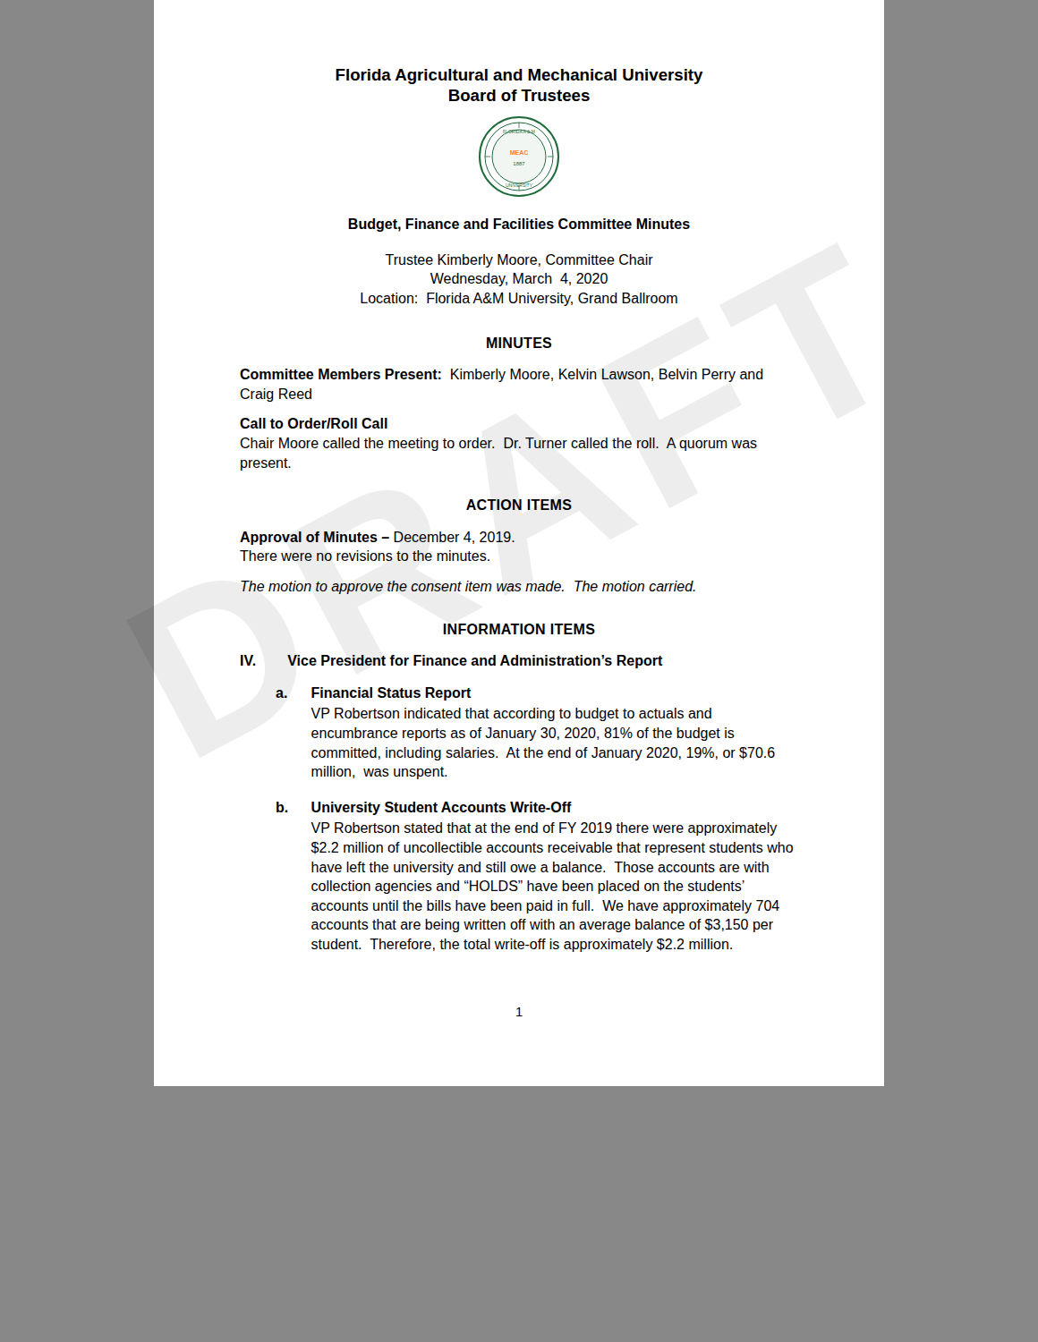DRAFT
Florida Agricultural and Mechanical University
Board of Trustees
FLORIDA A & M UNIVERSITY MEAC 1887
Budget, Finance and Facilities Committee Minutes
Trustee Kimberly Moore, Committee Chair
Wednesday, March 4, 2020
Location: Florida A&M University, Grand Ballroom
MINUTES
Committee Members Present: Kimberly Moore, Kelvin Lawson, Belvin Perry and Craig Reed
Call to Order/Roll Call
Chair Moore called the meeting to order. Dr. Turner called the roll. A quorum was present.
ACTION ITEMS
Approval of Minutes – December 4, 2019.
There were no revisions to the minutes.
The motion to approve the consent item was made. The motion carried.
INFORMATION ITEMS
IV. Vice President for Finance and Administration’s Report
a.
Financial Status Report
VP Robertson indicated that according to budget to actuals and encumbrance reports as of January 30, 2020, 81% of the budget is committed, including salaries. At the end of January 2020, 19%, or $70.6 million, was unspent.
b.
University Student Accounts Write-Off
VP Robertson stated that at the end of FY 2019 there were approximately $2.2 million of uncollectible accounts receivable that represent students who have left the university and still owe a balance. Those accounts are with collection agencies and “HOLDS” have been placed on the students’ accounts until the bills have been paid in full. We have approximately 704 accounts that are being written off with an average balance of $3,150 per student. Therefore, the total write-off is approximately $2.2 million.
1